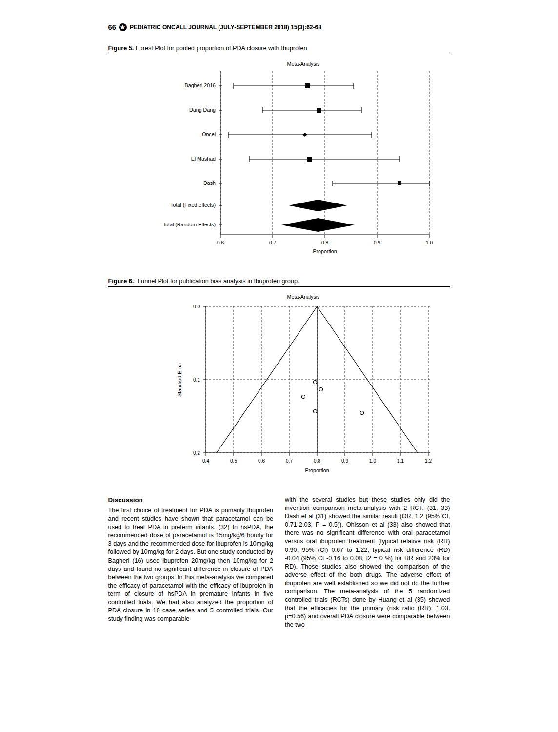66 ★ PEDIATRIC ONCALL JOURNAL (JULY-SEPTEMBER 2018) 15(3):62-68
Figure 5. Forest Plot for pooled proportion of PDA closure with Ibuprofen
Meta-Analysis Bagheri 2016 Dang Dang Oncel El Mashad Dash Total (Fixed effects) Total (Random Effects) 0.6 0.7 0.8 0.9 1.0 Proportion
Figure 6.: Funnel Plot for publication bias analysis in Ibuprofen group.
Meta-Analysis 0.0 0.1 0.2 Standard Error 0.4 0.5 0.6 0.7 0.8 0.9 1.0 1.1 1.2 Proportion
Discussion
The first choice of treatment for PDA is primarily Ibuprofen and recent studies have shown that paracetamol can be used to treat PDA in preterm infants. (32) In hsPDA, the recommended dose of paracetamol is 15mg/kg/6 hourly for 3 days and the recommended dose for ibuprofen is 10mg/kg followed by 10mg/kg for 2 days. But one study conducted by Bagheri (16) used ibuprofen 20mg/kg then 10mg/kg for 2 days and found no significant difference in closure of PDA between the two groups. In this meta-analysis we compared the efficacy of paracetamol with the efficacy of ibuprofen in term of closure of hsPDA in premature infants in five controlled trials. We had also analyzed the proportion of PDA closure in 10 case series and 5 controlled trials. Our study finding was comparable
with the several studies but these studies only did the invention comparison meta-analysis with 2 RCT. (31, 33) Dash et al (31) showed the similar result (OR, 1.2 (95% CI, 0.71-2.03, P = 0.5)). Ohlsson et al (33) also showed that there was no significant difference with oral paracetamol versus oral ibuprofen treatment (typical relative risk (RR) 0.90, 95% (CI) 0.67 to 1.22; typical risk difference (RD) -0.04 (95% CI -0.16 to 0.08; I2 = 0 %) for RR and 23% for RD). Those studies also showed the comparison of the adverse effect of the both drugs. The adverse effect of ibuprofen are well established so we did not do the further comparison. The meta-analysis of the 5 randomized controlled trials (RCTs) done by Huang et al (35) showed that the efficacies for the primary (risk ratio (RR): 1.03, p=0.56) and overall PDA closure were comparable between the two